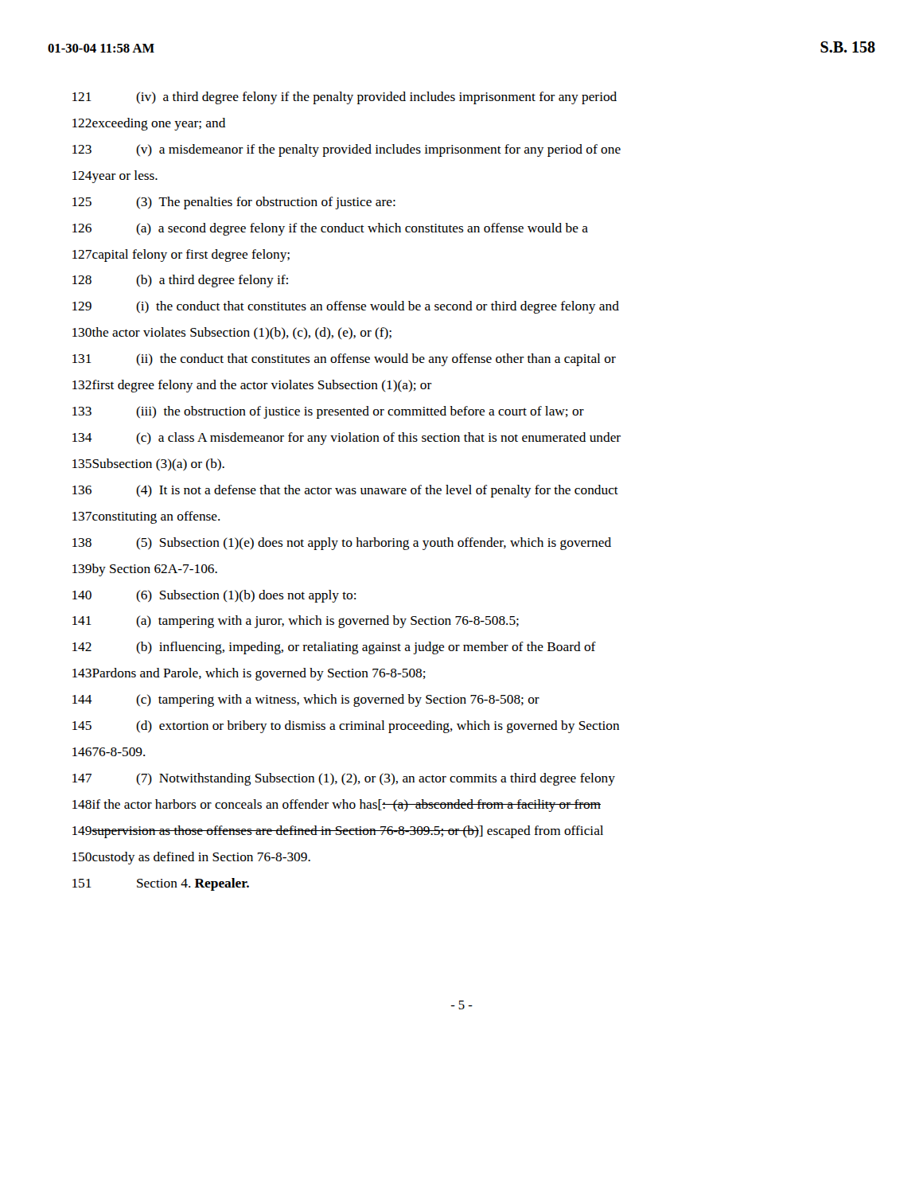01-30-04 11:58 AM S.B. 158
| 121 | (iv) a third degree felony if the penalty provided includes imprisonment for any period |
| 122 | exceeding one year; and |
| 123 | (v) a misdemeanor if the penalty provided includes imprisonment for any period of one |
| 124 | year or less. |
| 125 | (3) The penalties for obstruction of justice are: |
| 126 | (a) a second degree felony if the conduct which constitutes an offense would be a |
| 127 | capital felony or first degree felony; |
| 128 | (b) a third degree felony if: |
| 129 | (i) the conduct that constitutes an offense would be a second or third degree felony and |
| 130 | the actor violates Subsection (1)(b), (c), (d), (e), or (f); |
| 131 | (ii) the conduct that constitutes an offense would be any offense other than a capital or |
| 132 | first degree felony and the actor violates Subsection (1)(a); or |
| 133 | (iii) the obstruction of justice is presented or committed before a court of law; or |
| 134 | (c) a class A misdemeanor for any violation of this section that is not enumerated under |
| 135 | Subsection (3)(a) or (b). |
| 136 | (4) It is not a defense that the actor was unaware of the level of penalty for the conduct |
| 137 | constituting an offense. |
| 138 | (5) Subsection (1)(e) does not apply to harboring a youth offender, which is governed |
| 139 | by Section 62A-7-106. |
| 140 | (6) Subsection (1)(b) does not apply to: |
| 141 | (a) tampering with a juror, which is governed by Section 76-8-508.5; |
| 142 | (b) influencing, impeding, or retaliating against a judge or member of the Board of |
| 143 | Pardons and Parole, which is governed by Section 76-8-508; |
| 144 | (c) tampering with a witness, which is governed by Section 76-8-508; or |
| 145 | (d) extortion or bribery to dismiss a criminal proceeding, which is governed by Section |
| 146 | 76-8-509. |
| 147 | (7) Notwithstanding Subsection (1), (2), or (3), an actor commits a third degree felony |
| 148 | if the actor harbors or conceals an offender who has[ : (a) absconded from a facility or from |
| 149 | supervision as those offenses are defined in Section 76-8-309.5; or (b) ] escaped from official |
| 150 | custody as defined in Section 76-8-309. |
| 151 | Section 4. Repealer. |
- 5 -